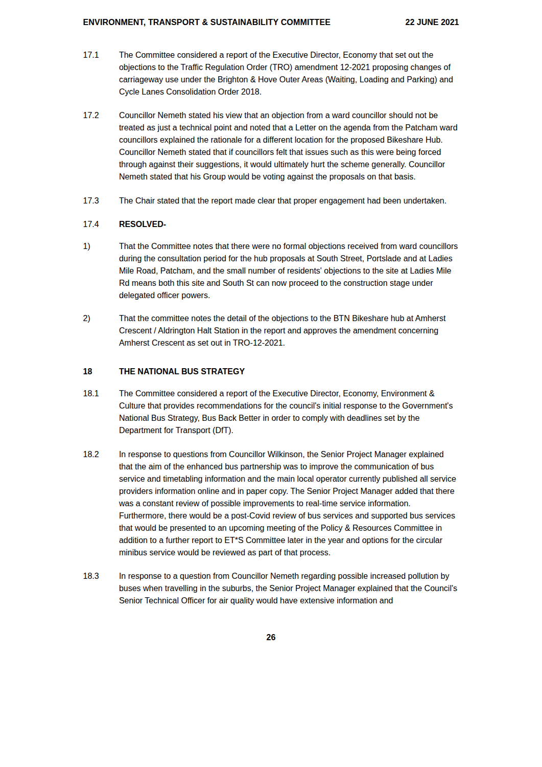Environment, Transport & Sustainability Committee 22 June 2021
17.1 The Committee considered a report of the Executive Director, Economy that set out the objections to the Traffic Regulation Order (TRO) amendment 12-2021 proposing changes of carriageway use under the Brighton & Hove Outer Areas (Waiting, Loading and Parking) and Cycle Lanes Consolidation Order 2018.
17.2 Councillor Nemeth stated his view that an objection from a ward councillor should not be treated as just a technical point and noted that a Letter on the agenda from the Patcham ward councillors explained the rationale for a different location for the proposed Bikeshare Hub. Councillor Nemeth stated that if councillors felt that issues such as this were being forced through against their suggestions, it would ultimately hurt the scheme generally. Councillor Nemeth stated that his Group would be voting against the proposals on that basis.
17.3 The Chair stated that the report made clear that proper engagement had been undertaken.
17.4 RESOLVED-
1) That the Committee notes that there were no formal objections received from ward councillors during the consultation period for the hub proposals at South Street, Portslade and at Ladies Mile Road, Patcham, and the small number of residents' objections to the site at Ladies Mile Rd means both this site and South St can now proceed to the construction stage under delegated officer powers.
2) That the committee notes the detail of the objections to the BTN Bikeshare hub at Amherst Crescent / Aldrington Halt Station in the report and approves the amendment concerning Amherst Crescent as set out in TRO-12-2021.
18 The National Bus Strategy
18.1 The Committee considered a report of the Executive Director, Economy, Environment & Culture that provides recommendations for the council's initial response to the Government's National Bus Strategy, Bus Back Better in order to comply with deadlines set by the Department for Transport (DfT).
18.2 In response to questions from Councillor Wilkinson, the Senior Project Manager explained that the aim of the enhanced bus partnership was to improve the communication of bus service and timetabling information and the main local operator currently published all service providers information online and in paper copy. The Senior Project Manager added that there was a constant review of possible improvements to real-time service information. Furthermore, there would be a post-Covid review of bus services and supported bus services that would be presented to an upcoming meeting of the Policy & Resources Committee in addition to a further report to ET*S Committee later in the year and options for the circular minibus service would be reviewed as part of that process.
18.3 In response to a question from Councillor Nemeth regarding possible increased pollution by buses when travelling in the suburbs, the Senior Project Manager explained that the Council's Senior Technical Officer for air quality would have extensive information and
26